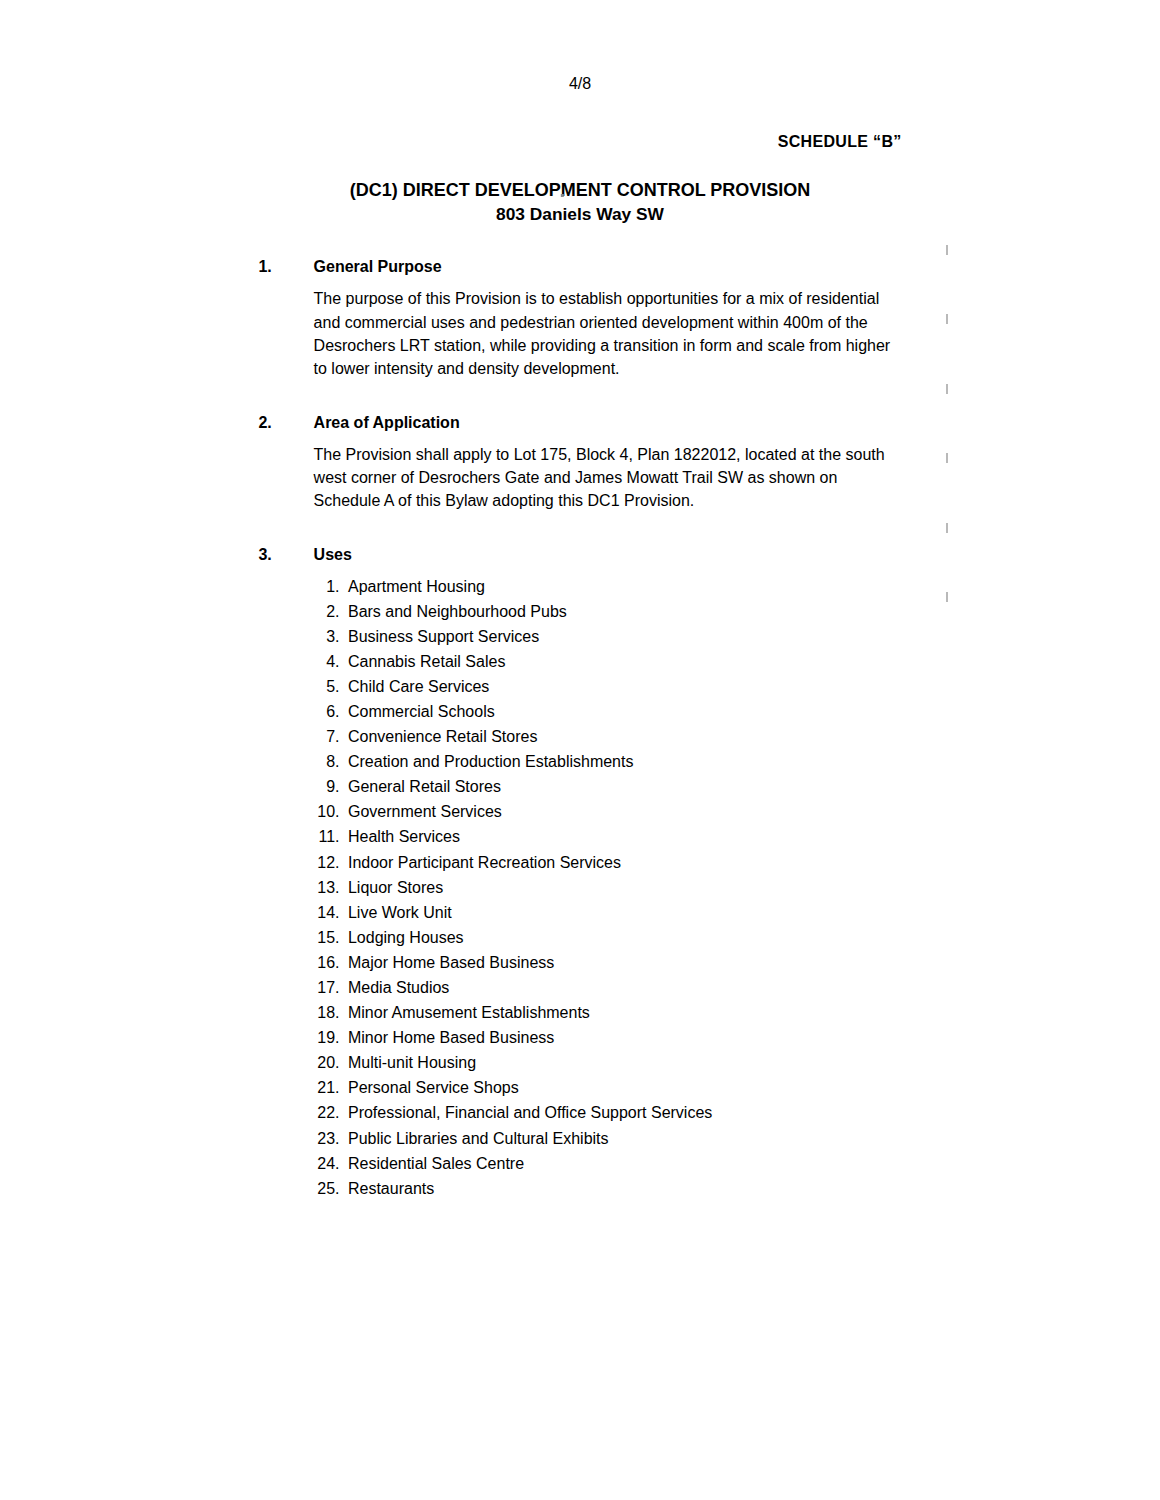4/8
SCHEDULE “B”
(DC1) DIRECT DEVELOPMENT CONTROL PROVISION 803 Daniels Way SW
1. General Purpose
The purpose of this Provision is to establish opportunities for a mix of residential and commercial uses and pedestrian oriented development within 400m of the Desrochers LRT station, while providing a transition in form and scale from higher to lower intensity and density development.
2. Area of Application
The Provision shall apply to Lot 175, Block 4, Plan 1822012, located at the south west corner of Desrochers Gate and James Mowatt Trail SW as shown on Schedule A of this Bylaw adopting this DC1 Provision.
3. Uses
Apartment Housing
Bars and Neighbourhood Pubs
Business Support Services
Cannabis Retail Sales
Child Care Services
Commercial Schools
Convenience Retail Stores
Creation and Production Establishments
General Retail Stores
Government Services
Health Services
Indoor Participant Recreation Services
Liquor Stores
Live Work Unit
Lodging Houses
Major Home Based Business
Media Studios
Minor Amusement Establishments
Minor Home Based Business
Multi-unit Housing
Personal Service Shops
Professional, Financial and Office Support Services
Public Libraries and Cultural Exhibits
Residential Sales Centre
Restaurants